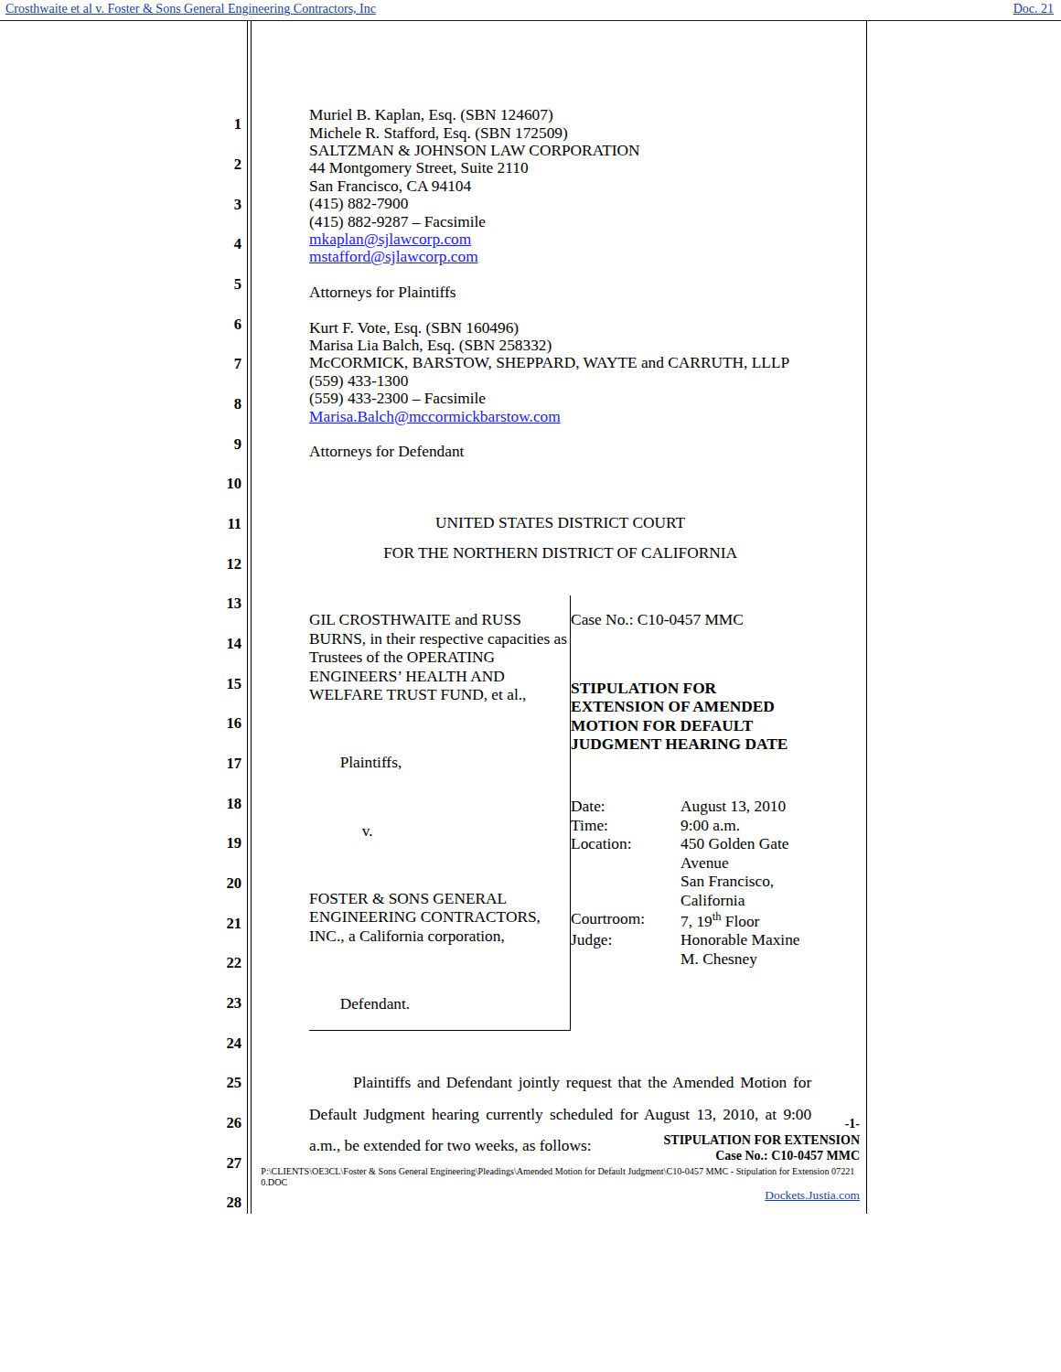Crosthwaite et al v. Foster & Sons General Engineering Contractors, Inc Doc. 21
1
2
3
4
5
6
7
8
9
10
11
12
13
14
15
16
17
18
19
20
21
22
23
24
25
26
27
28
Muriel B. Kaplan, Esq. (SBN 124607)
Michele R. Stafford, Esq. (SBN 172509)
SALTZMAN & JOHNSON LAW CORPORATION
44 Montgomery Street, Suite 2110
San Francisco, CA 94104
(415) 882-7900
(415) 882-9287 – Facsimile
mkaplan@sjlawcorp.com
mstafford@sjlawcorp.com
Attorneys for Plaintiffs
Kurt F. Vote, Esq. (SBN 160496)
Marisa Lia Balch, Esq. (SBN 258332)
McCORMICK, BARSTOW, SHEPPARD, WAYTE and CARRUTH, LLLP
(559) 433-1300
(559) 433-2300 – Facsimile
Marisa.Balch@mccormickbarstow.com
Attorneys for Defendant
UNITED STATES DISTRICT COURT
FOR THE NORTHERN DISTRICT OF CALIFORNIA
| GIL CROSTHWAITE and RUSS BURNS, in their respective capacities as Trustees of the OPERATING ENGINEERS’ HEALTH AND WELFARE TRUST FUND, et al., Plaintiffs, v. FOSTER & SONS GENERAL ENGINEERING CONTRACTORS, INC., a California corporation, Defendant. | Case No.: C10-0457 MMC STIPULATION FOR EXTENSION OF AMENDED MOTION FOR DEFAULT JUDGMENT HEARING DATE / Date: / August 13, 2010 / / Time: / 9:00 a.m. / / Location: / 450 Golden Gate Avenue / / / San Francisco, California / / Courtroom: / 7, 19 th Floor / / Judge: / Honorable Maxine M. Chesney / |
Plaintiffs and Defendant jointly request that the Amended Motion for Default Judgment hearing currently scheduled for August 13, 2010, at 9:00 a.m., be extended for two weeks, as follows:
-1-
STIPULATION FOR EXTENSION
Case No.: C10-0457 MMC
P:\CLIENTS\OE3CL\Foster & Sons General Engineering\Pleadings\Amended Motion for Default Judgment\C10-0457 MMC - Stipulation for Extension 072210.DOC
Dockets.Justia.com